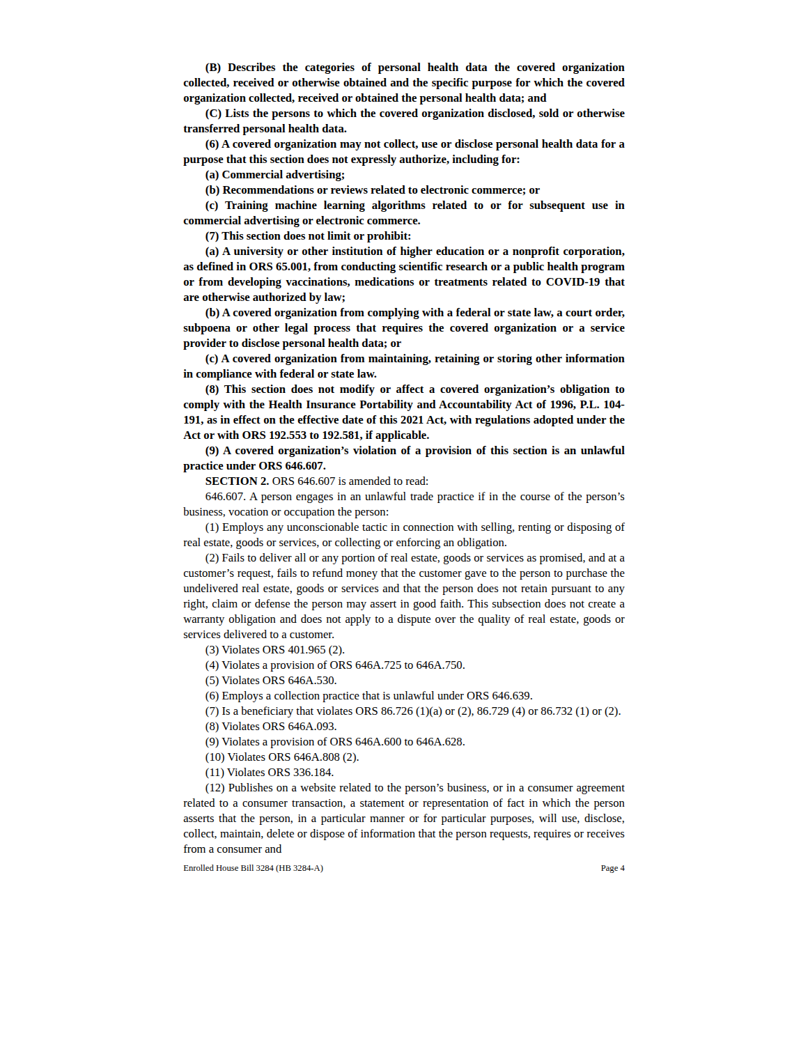(B) Describes the categories of personal health data the covered organization collected, received or otherwise obtained and the specific purpose for which the covered organization collected, received or obtained the personal health data; and
(C) Lists the persons to which the covered organization disclosed, sold or otherwise transferred personal health data.
(6) A covered organization may not collect, use or disclose personal health data for a purpose that this section does not expressly authorize, including for:
(a) Commercial advertising;
(b) Recommendations or reviews related to electronic commerce; or
(c) Training machine learning algorithms related to or for subsequent use in commercial advertising or electronic commerce.
(7) This section does not limit or prohibit:
(a) A university or other institution of higher education or a nonprofit corporation, as defined in ORS 65.001, from conducting scientific research or a public health program or from developing vaccinations, medications or treatments related to COVID-19 that are otherwise authorized by law;
(b) A covered organization from complying with a federal or state law, a court order, subpoena or other legal process that requires the covered organization or a service provider to disclose personal health data; or
(c) A covered organization from maintaining, retaining or storing other information in compliance with federal or state law.
(8) This section does not modify or affect a covered organization’s obligation to comply with the Health Insurance Portability and Accountability Act of 1996, P.L. 104-191, as in effect on the effective date of this 2021 Act, with regulations adopted under the Act or with ORS 192.553 to 192.581, if applicable.
(9) A covered organization’s violation of a provision of this section is an unlawful practice under ORS 646.607.
SECTION 2. ORS 646.607 is amended to read:
646.607. A person engages in an unlawful trade practice if in the course of the person’s business, vocation or occupation the person:
(1) Employs any unconscionable tactic in connection with selling, renting or disposing of real estate, goods or services, or collecting or enforcing an obligation.
(2) Fails to deliver all or any portion of real estate, goods or services as promised, and at a customer’s request, fails to refund money that the customer gave to the person to purchase the undelivered real estate, goods or services and that the person does not retain pursuant to any right, claim or defense the person may assert in good faith. This subsection does not create a warranty obligation and does not apply to a dispute over the quality of real estate, goods or services delivered to a customer.
(3) Violates ORS 401.965 (2).
(4) Violates a provision of ORS 646A.725 to 646A.750.
(5) Violates ORS 646A.530.
(6) Employs a collection practice that is unlawful under ORS 646.639.
(7) Is a beneficiary that violates ORS 86.726 (1)(a) or (2), 86.729 (4) or 86.732 (1) or (2).
(8) Violates ORS 646A.093.
(9) Violates a provision of ORS 646A.600 to 646A.628.
(10) Violates ORS 646A.808 (2).
(11) Violates ORS 336.184.
(12) Publishes on a website related to the person’s business, or in a consumer agreement related to a consumer transaction, a statement or representation of fact in which the person asserts that the person, in a particular manner or for particular purposes, will use, disclose, collect, maintain, delete or dispose of information that the person requests, requires or receives from a consumer and
Enrolled House Bill 3284 (HB 3284-A)
Page 4